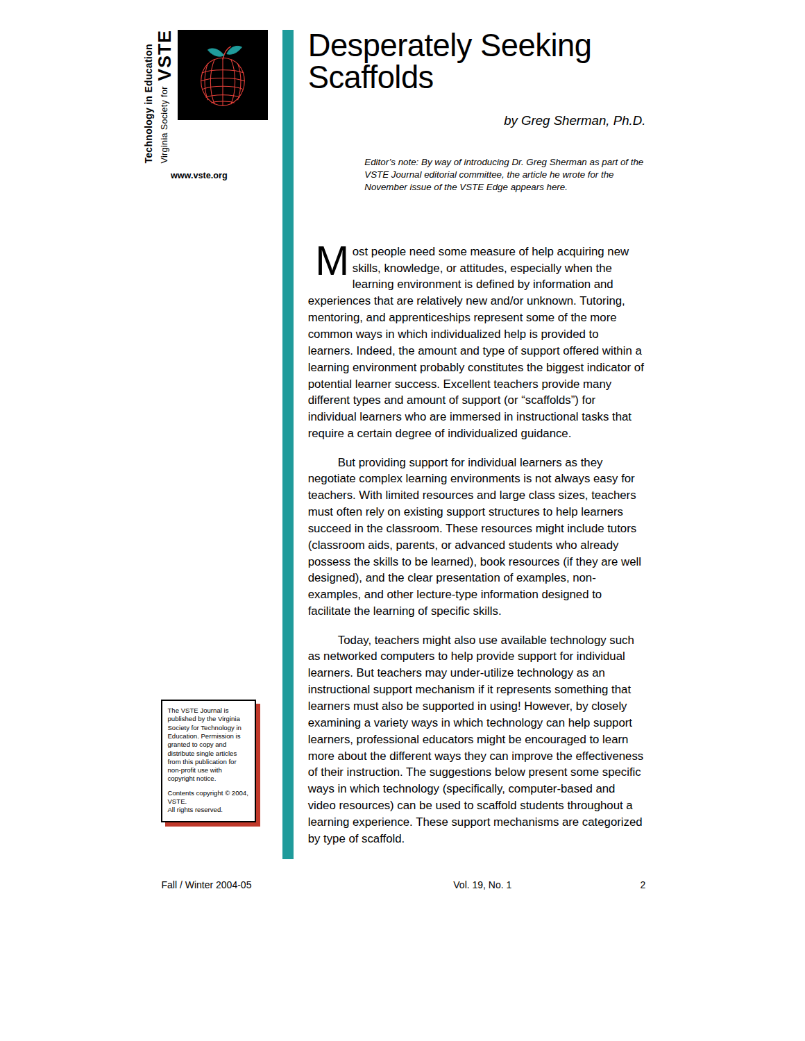Technology in Education
Virginia Society for VSTE
www.vste.org
The VSTE Journal is published by the Virginia Society for Technology in Education. Permission is granted to copy and distribute single articles from this publication for non-profit use with copyright notice.
Contents copyright © 2004, VSTE.
All rights reserved.
Desperately Seeking Scaffolds
by Greg Sherman, Ph.D.
Editor’s note: By way of introducing Dr. Greg Sherman as part of the VSTE Journal editorial committee, the article he wrote for the November issue of the VSTE Edge appears here.
Most people need some measure of help acquiring new skills, knowledge, or attitudes, especially when the learning environment is defined by information and experiences that are relatively new and/or unknown. Tutoring, mentoring, and apprenticeships represent some of the more common ways in which individualized help is provided to learners. Indeed, the amount and type of support offered within a learning environment probably constitutes the biggest indicator of potential learner success. Excellent teachers provide many different types and amount of support (or “scaffolds”) for individual learners who are immersed in instructional tasks that require a certain degree of individualized guidance.
But providing support for individual learners as they negotiate complex learning environments is not always easy for teachers. With limited resources and large class sizes, teachers must often rely on existing support structures to help learners succeed in the classroom. These resources might include tutors (classroom aids, parents, or advanced students who already possess the skills to be learned), book resources (if they are well designed), and the clear presentation of examples, non-examples, and other lecture-type information designed to facilitate the learning of specific skills.
Today, teachers might also use available technology such as networked computers to help provide support for individual learners. But teachers may under-utilize technology as an instructional support mechanism if it represents something that learners must also be supported in using! However, by closely examining a variety ways in which technology can help support learners, professional educators might be encouraged to learn more about the different ways they can improve the effectiveness of their instruction. The suggestions below present some specific ways in which technology (specifically, computer-based and video resources) can be used to scaffold students throughout a learning experience. These support mechanisms are categorized by type of scaffold.
Fall / Winter 2004-05
Vol. 19, No. 1
2